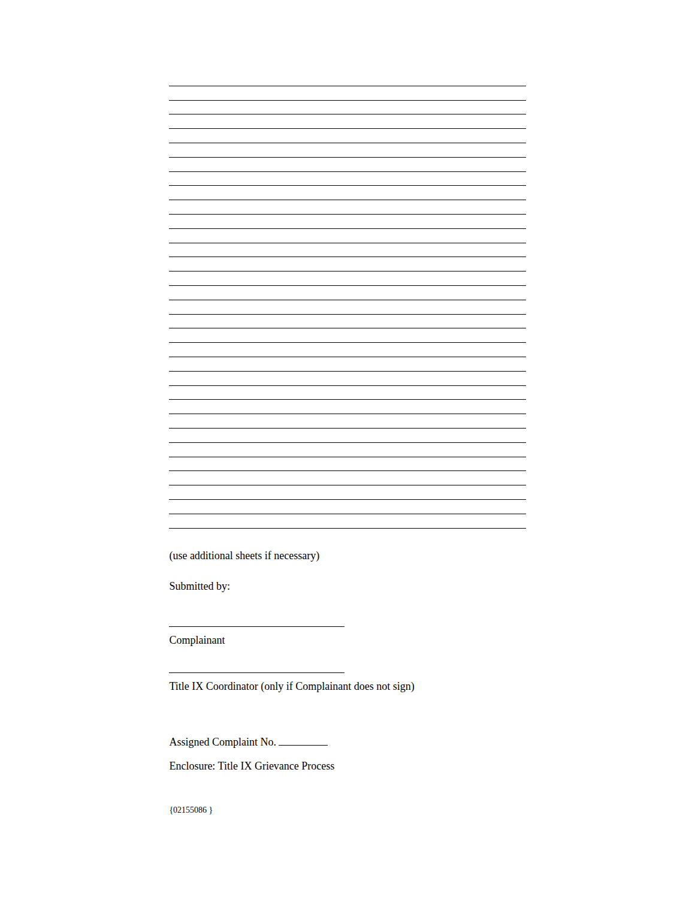(use additional sheets if necessary)
Submitted by:
Complainant
Title IX Coordinator (only if Complainant does not sign)
Assigned Complaint No.
Enclosure: Title IX Grievance Process
{02155086 }